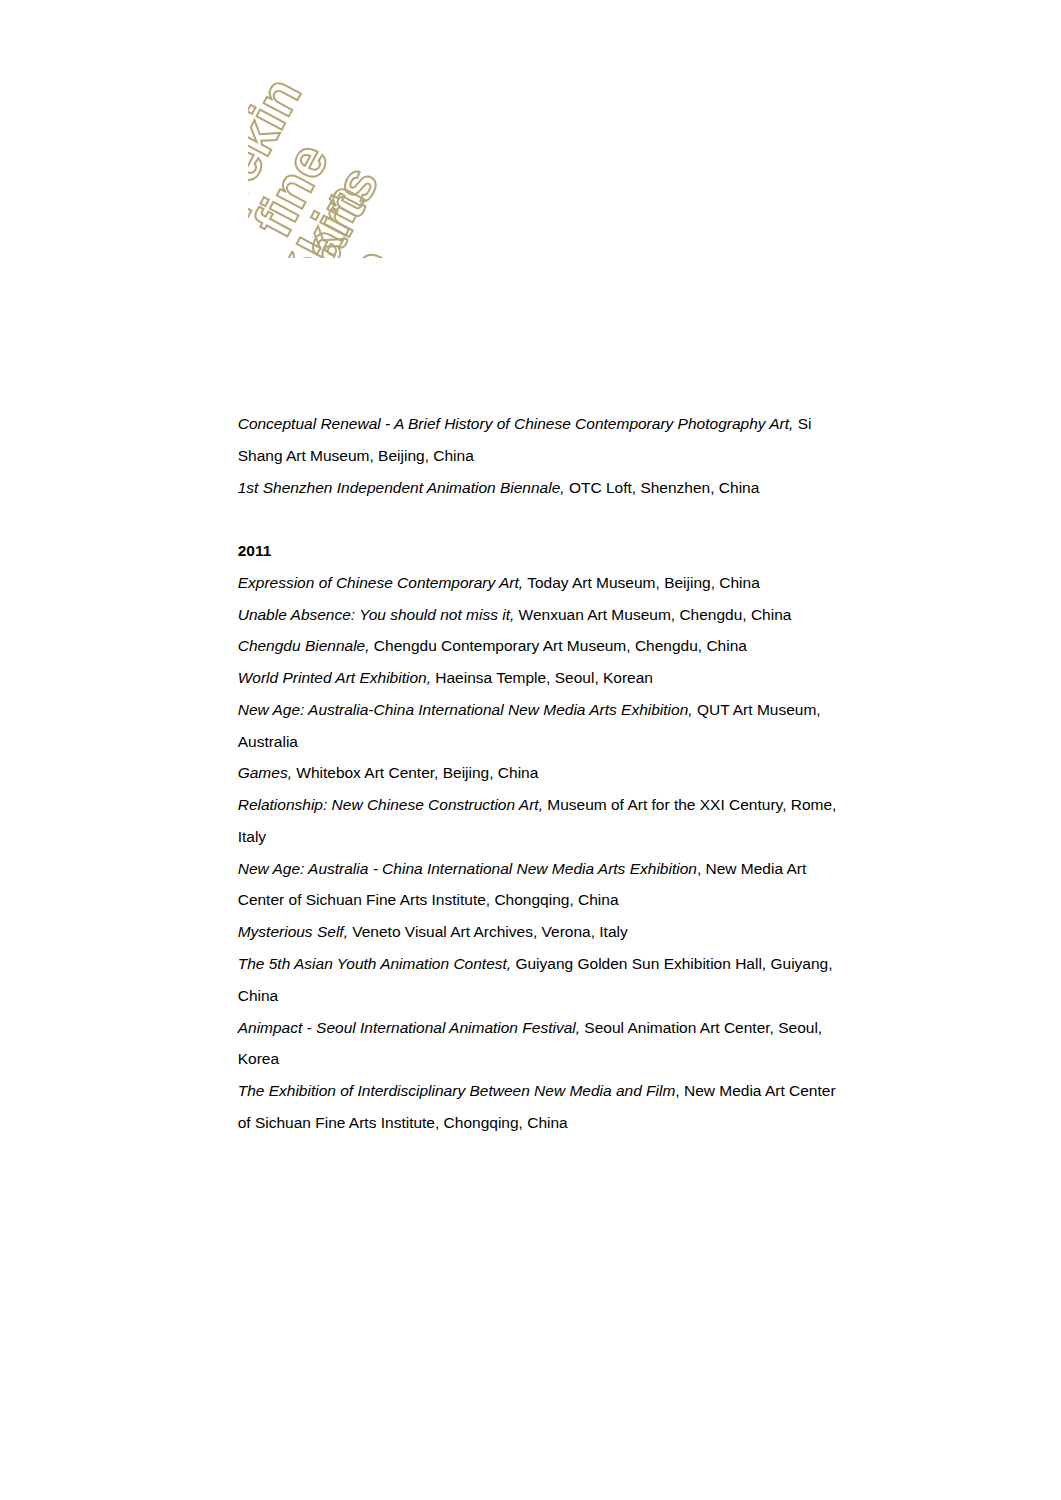pékin fine arts pékin fine arts
Conceptual Renewal - A Brief History of Chinese Contemporary Photography Art, Si Shang Art Museum, Beijing, China
1st Shenzhen Independent Animation Biennale, OTC Loft, Shenzhen, China
2011
Expression of Chinese Contemporary Art, Today Art Museum, Beijing, China
Unable Absence: You should not miss it, Wenxuan Art Museum, Chengdu, China
Chengdu Biennale, Chengdu Contemporary Art Museum, Chengdu, China
World Printed Art Exhibition, Haeinsa Temple, Seoul, Korean
New Age: Australia-China International New Media Arts Exhibition, QUT Art Museum, Australia
Games, Whitebox Art Center, Beijing, China
Relationship: New Chinese Construction Art, Museum of Art for the XXI Century, Rome, Italy
New Age: Australia - China International New Media Arts Exhibition, New Media Art Center of Sichuan Fine Arts Institute, Chongqing, China
Mysterious Self, Veneto Visual Art Archives, Verona, Italy
The 5th Asian Youth Animation Contest, Guiyang Golden Sun Exhibition Hall, Guiyang, China
Animpact - Seoul International Animation Festival, Seoul Animation Art Center, Seoul, Korea
The Exhibition of Interdisciplinary Between New Media and Film, New Media Art Center of Sichuan Fine Arts Institute, Chongqing, China